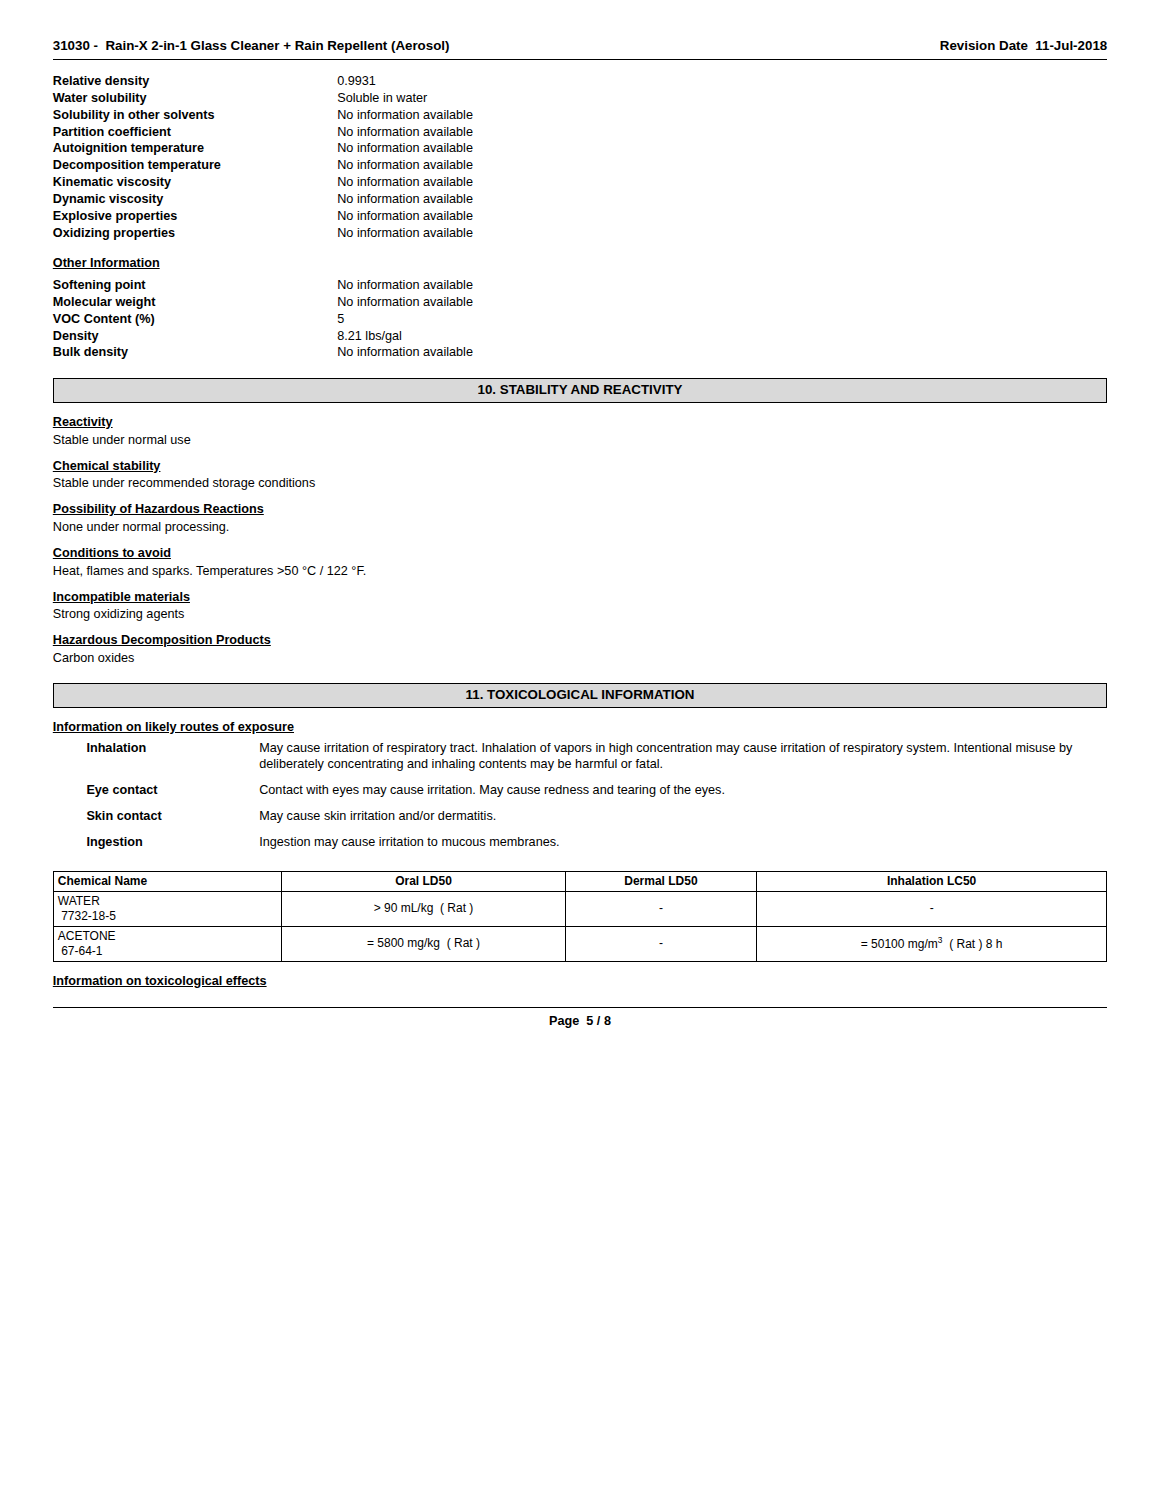31030 - Rain-X 2-in-1 Glass Cleaner + Rain Repellent (Aerosol)
Revision Date 11-Jul-2018
| Relative density | 0.9931 |
| Water solubility | Soluble in water |
| Solubility in other solvents | No information available |
| Partition coefficient | No information available |
| Autoignition temperature | No information available |
| Decomposition temperature | No information available |
| Kinematic viscosity | No information available |
| Dynamic viscosity | No information available |
| Explosive properties | No information available |
| Oxidizing properties | No information available |
Other Information
| Softening point | No information available |
| Molecular weight | No information available |
| VOC Content (%) | 5 |
| Density | 8.21 lbs/gal |
| Bulk density | No information available |
10. STABILITY AND REACTIVITY
Reactivity
Stable under normal use
Chemical stability
Stable under recommended storage conditions
Possibility of Hazardous Reactions
None under normal processing.
Conditions to avoid
Heat, flames and sparks. Temperatures >50 °C / 122 °F.
Incompatible materials
Strong oxidizing agents
Hazardous Decomposition Products
Carbon oxides
11. TOXICOLOGICAL INFORMATION
Information on likely routes of exposure
| Inhalation | May cause irritation of respiratory tract. Inhalation of vapors in high concentration may cause irritation of respiratory system. Intentional misuse by deliberately concentrating and inhaling contents may be harmful or fatal. |
| Eye contact | Contact with eyes may cause irritation. May cause redness and tearing of the eyes. |
| Skin contact | May cause skin irritation and/or dermatitis. |
| Ingestion | Ingestion may cause irritation to mucous membranes. |
| Chemical Name | Oral LD50 | Dermal LD50 | Inhalation LC50 |
| --- | --- | --- | --- |
| WATER 7732-18-5 | > 90 mL/kg ( Rat ) | - | - |
| ACETONE 67-64-1 | = 5800 mg/kg ( Rat ) | - | = 50100 mg/m 3 ( Rat ) 8 h |
Information on toxicological effects
Page 5 / 8